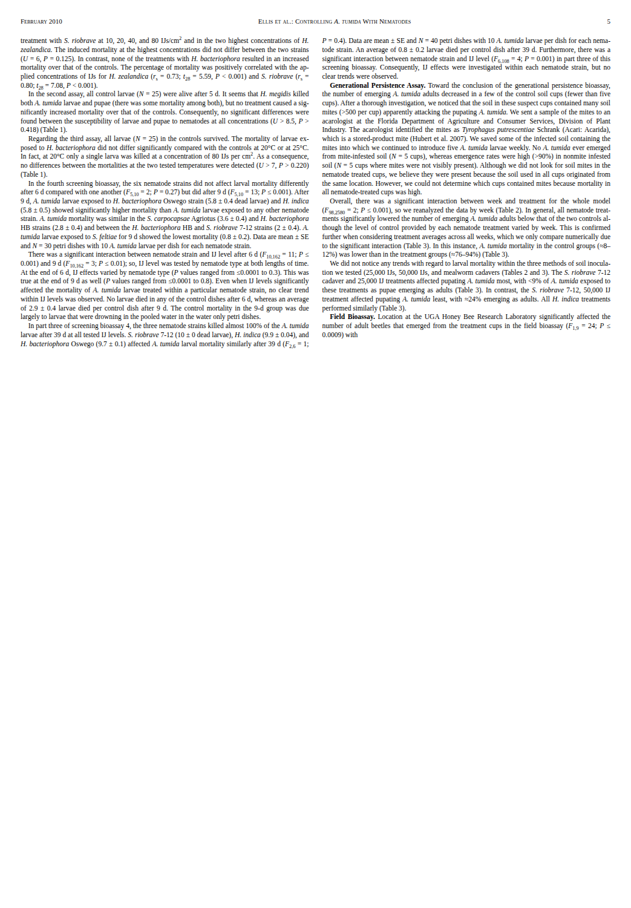February 2010
Ellis et al.: Controlling A. tumida With Nematodes
5
treatment with S. riobrave at 10, 20, 40, and 80 IJs/cm2 and in the two highest concentrations of H. zealandica. The induced mortality at the highest concentrations did not differ between the two strains (U = 6, P = 0.125). In contrast, none of the treatments with H. bacteriophora resulted in an increased mortality over that of the controls. The percentage of mortality was positively correlated with the applied concentrations of IJs for H. zealandica (rs = 0.73; t28 = 5.59, P < 0.001) and S. riobrave (rs = 0.80; t28 = 7.08, P < 0.001).
In the second assay, all control larvae (N = 25) were alive after 5 d. It seems that H. megidis killed both A. tumida larvae and pupae (there was some mortality among both), but no treatment caused a significantly increased mortality over that of the controls. Consequently, no significant differences were found between the susceptibility of larvae and pupae to nematodes at all concentrations (U > 8.5, P > 0.418) (Table 1).
Regarding the third assay, all larvae (N = 25) in the controls survived. The mortality of larvae exposed to H. bacteriophora did not differ significantly compared with the controls at 20°C or at 25°C. In fact, at 20°C only a single larva was killed at a concentration of 80 IJs per cm2. As a consequence, no differences between the mortalities at the two tested temperatures were detected (U > 7, P > 0.220) (Table 1).
In the fourth screening bioassay, the six nematode strains did not affect larval mortality differently after 6 d compared with one another (F5,10 = 2; P = 0.27) but did after 9 d (F5,10 = 13; P ≤ 0.001). After 9 d, A. tumida larvae exposed to H. bacteriophora Oswego strain (5.8 ± 0.4 dead larvae) and H. indica (5.8 ± 0.5) showed significantly higher mortality than A. tumida larvae exposed to any other nematode strain. A. tumida mortality was similar in the S. carpocapsae Agriotus (3.6 ± 0.4) and H. bacteriophora HB strains (2.8 ± 0.4) and between the H. bacteriophora HB and S. riobrave 7-12 strains (2 ± 0.4). A. tumida larvae exposed to S. feltiae for 9 d showed the lowest mortality (0.8 ± 0.2). Data are mean ± SE and N = 30 petri dishes with 10 A. tumida larvae per dish for each nematode strain.
There was a significant interaction between nematode strain and IJ level after 6 d (F10,162 = 11; P ≤ 0.001) and 9 d (F10,162 = 3; P ≤ 0.01); so, IJ level was tested by nematode type at both lengths of time. At the end of 6 d, IJ effects varied by nematode type (P values ranged from ≤0.0001 to 0.3). This was true at the end of 9 d as well (P values ranged from ≤0.0001 to 0.8). Even when IJ levels significantly affected the mortality of A. tumida larvae treated within a particular nematode strain, no clear trend within IJ levels was observed. No larvae died in any of the control dishes after 6 d, whereas an average of 2.9 ± 0.4 larvae died per control dish after 9 d. The control mortality in the 9-d group was due largely to larvae that were drowning in the pooled water in the water only petri dishes.
In part three of screening bioassay 4, the three nematode strains killed almost 100% of the A. tumida larvae after 39 d at all tested IJ levels. S. riobrave 7-12 (10 ± 0 dead larvae), H. indica (9.9 ± 0.04), and H. bacteriophora Oswego (9.7 ± 0.1) affected A. tumida larval mortality similarly after 39 d (F2,6 = 1; P = 0.4). Data are mean ± SE and N = 40 petri dishes with 10 A. tumida larvae per dish for each nematode strain. An average of 0.8 ± 0.2 larvae died per control dish after 39 d. Furthermore, there was a significant interaction between nematode strain and IJ level (F6,108 = 4; P = 0.001) in part three of this screening bioassay. Consequently, IJ effects were investigated within each nematode strain, but no clear trends were observed.
Generational Persistence Assay. Toward the conclusion of the generational persistence bioassay, the number of emerging A. tumida adults decreased in a few of the control soil cups (fewer than five cups). After a thorough investigation, we noticed that the soil in these suspect cups contained many soil mites (>500 per cup) apparently attacking the pupating A. tumida. We sent a sample of the mites to an acarologist at the Florida Department of Agriculture and Consumer Services, Division of Plant Industry. The acarologist identified the mites as Tyrophagus putrescentiae Schrank (Acari: Acarida), which is a stored-product mite (Hubert et al. 2007). We saved some of the infected soil containing the mites into which we continued to introduce five A. tumida larvae weekly. No A. tumida ever emerged from mite-infested soil (N = 5 cups), whereas emergence rates were high (>90%) in nonmite infested soil (N = 5 cups where mites were not visibly present). Although we did not look for soil mites in the nematode treated cups, we believe they were present because the soil used in all cups originated from the same location. However, we could not determine which cups contained mites because mortality in all nematode-treated cups was high.
Overall, there was a significant interaction between week and treatment for the whole model (F98,2580 = 2; P ≤ 0.001), so we reanalyzed the data by week (Table 2). In general, all nematode treatments significantly lowered the number of emerging A. tumida adults below that of the two controls although the level of control provided by each nematode treatment varied by week. This is confirmed further when considering treatment averages across all weeks, which we only compare numerically due to the significant interaction (Table 3). In this instance, A. tumida mortality in the control groups (≈8–12%) was lower than in the treatment groups (≈76–94%) (Table 3).
We did not notice any trends with regard to larval mortality within the three methods of soil inoculation we tested (25,000 IJs, 50,000 IJs, and mealworm cadavers (Tables 2 and 3). The S. riobrave 7-12 cadaver and 25,000 IJ treatments affected pupating A. tumida most, with <9% of A. tumida exposed to these treatments as pupae emerging as adults (Table 3). In contrast, the S. riobrave 7-12, 50,000 IJ treatment affected pupating A. tumida least, with ≈24% emerging as adults. All H. indica treatments performed similarly (Table 3).
Field Bioassay. Location at the UGA Honey Bee Research Laboratory significantly affected the number of adult beetles that emerged from the treatment cups in the field bioassay (F1,9 = 24; P ≤ 0.0009) with